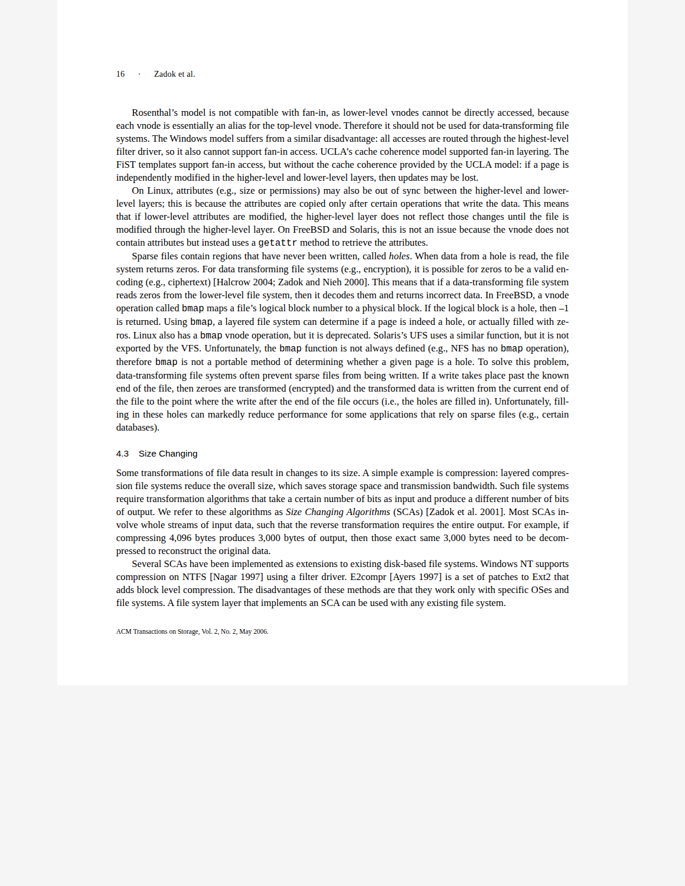16·Zadok et al.
Rosenthal’s model is not compatible with fan-in, as lower-level vnodes cannot be directly accessed, because each vnode is essentially an alias for the top-level vnode. Therefore it should not be used for data-transforming file systems. The Windows model suffers from a similar disadvantage: all accesses are routed through the highest-level filter driver, so it also cannot support fan-in access. UCLA’s cache coherence model supported fan-in layering. The FiST templates support fan-in access, but without the cache coherence provided by the UCLA model: if a page is independently modified in the higher-level and lower-level layers, then updates may be lost.
On Linux, attributes (e.g., size or permissions) may also be out of sync between the higher-level and lower-level layers; this is because the attributes are copied only after certain operations that write the data. This means that if lower-level attributes are modified, the higher-level layer does not reflect those changes until the file is modified through the higher-level layer. On FreeBSD and Solaris, this is not an issue because the vnode does not contain attributes but instead uses a getattr method to retrieve the attributes.
Sparse files contain regions that have never been written, called holes. When data from a hole is read, the file system returns zeros. For data transforming file systems (e.g., encryption), it is possible for zeros to be a valid encoding (e.g., ciphertext) [Halcrow 2004; Zadok and Nieh 2000]. This means that if a data-transforming file system reads zeros from the lower-level file system, then it decodes them and returns incorrect data. In FreeBSD, a vnode operation called bmap maps a file’s logical block number to a physical block. If the logical block is a hole, then –1 is returned. Using bmap, a layered file system can determine if a page is indeed a hole, or actually filled with zeros. Linux also has a bmap vnode operation, but it is deprecated. Solaris’s UFS uses a similar function, but it is not exported by the VFS. Unfortunately, the bmap function is not always defined (e.g., NFS has no bmap operation), therefore bmap is not a portable method of determining whether a given page is a hole. To solve this problem, data-transforming file systems often prevent sparse files from being written. If a write takes place past the known end of the file, then zeroes are transformed (encrypted) and the transformed data is written from the current end of the file to the point where the write after the end of the file occurs (i.e., the holes are filled in). Unfortunately, filling in these holes can markedly reduce performance for some applications that rely on sparse files (e.g., certain databases).
4.3 Size Changing
Some transformations of file data result in changes to its size. A simple example is compression: layered compression file systems reduce the overall size, which saves storage space and transmission bandwidth. Such file systems require transformation algorithms that take a certain number of bits as input and produce a different number of bits of output. We refer to these algorithms as Size Changing Algorithms (SCAs) [Zadok et al. 2001]. Most SCAs involve whole streams of input data, such that the reverse transformation requires the entire output. For example, if compressing 4,096 bytes produces 3,000 bytes of output, then those exact same 3,000 bytes need to be decompressed to reconstruct the original data.
Several SCAs have been implemented as extensions to existing disk-based file systems. Windows NT supports compression on NTFS [Nagar 1997] using a filter driver. E2compr [Ayers 1997] is a set of patches to Ext2 that adds block level compression. The disadvantages of these methods are that they work only with specific OSes and file systems. A file system layer that implements an SCA can be used with any existing file system.
ACM Transactions on Storage, Vol. 2, No. 2, May 2006.